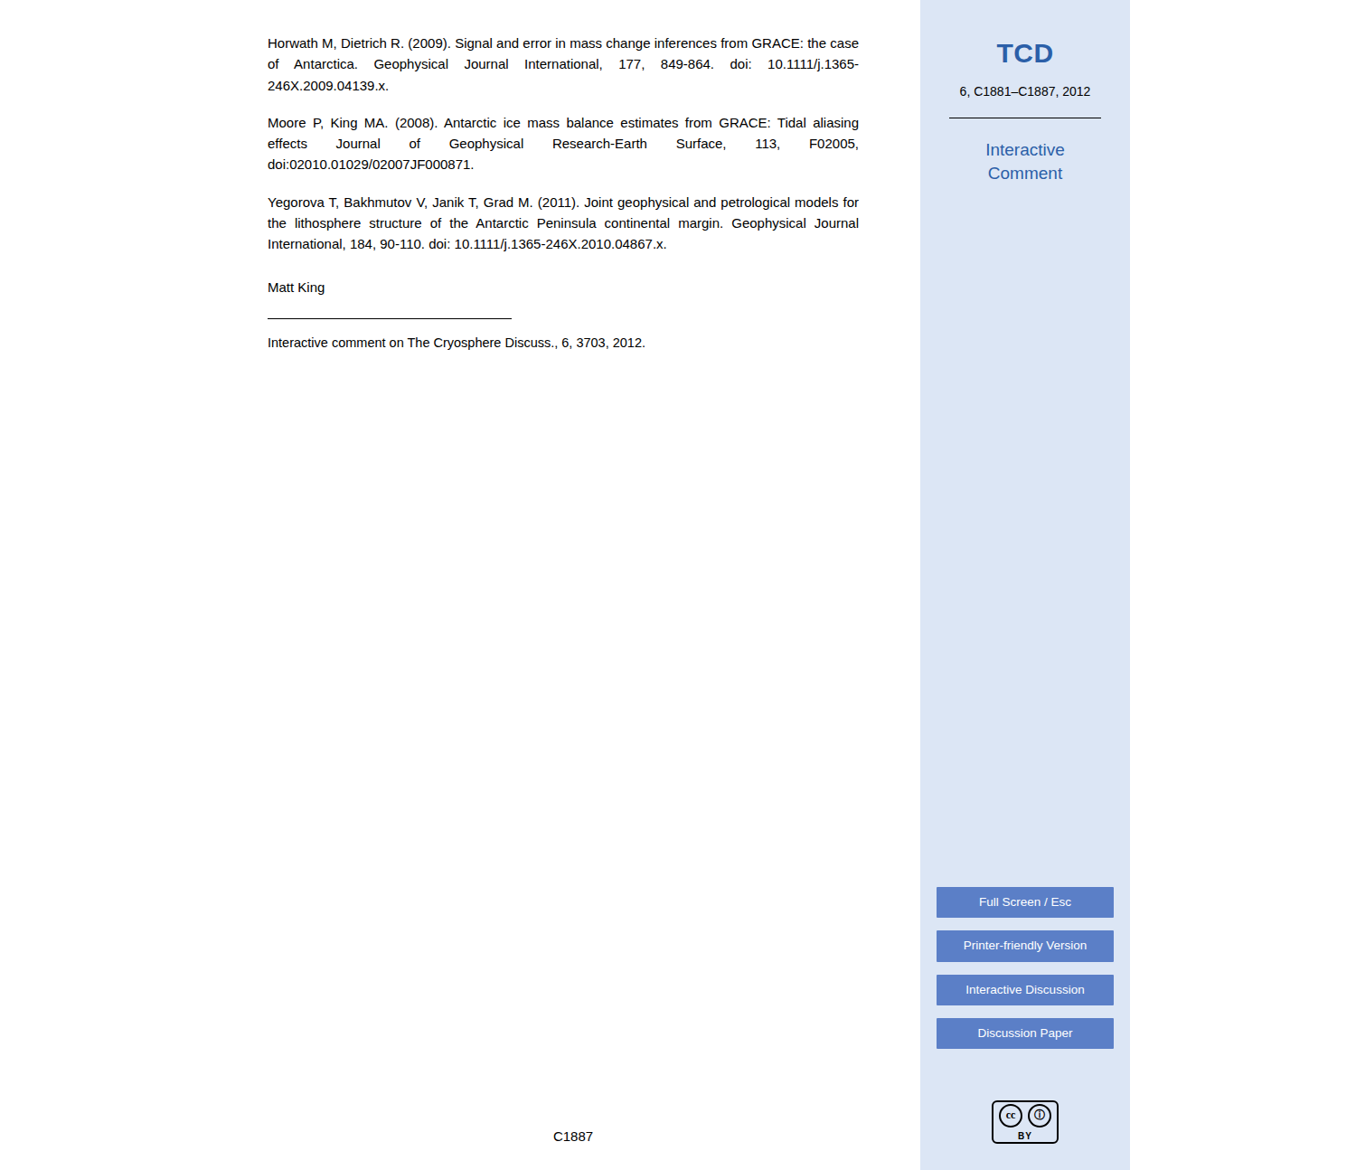Horwath M, Dietrich R. (2009). Signal and error in mass change inferences from GRACE: the case of Antarctica. Geophysical Journal International, 177, 849-864. doi: 10.1111/j.1365-246X.2009.04139.x.
Moore P, King MA. (2008). Antarctic ice mass balance estimates from GRACE: Tidal aliasing effects Journal of Geophysical Research-Earth Surface, 113, F02005, doi:02010.01029/02007JF000871.
Yegorova T, Bakhmutov V, Janik T, Grad M. (2011). Joint geophysical and petrological models for the lithosphere structure of the Antarctic Peninsula continental margin. Geophysical Journal International, 184, 90-110. doi: 10.1111/j.1365-246X.2010.04867.x.
Matt King
Interactive comment on The Cryosphere Discuss., 6, 3703, 2012.
C1887
TCD
6, C1881–C1887, 2012
Interactive
Comment
Full Screen / Esc Printer-friendly Version Interactive Discussion Discussion Paper
cc ⓘ BY